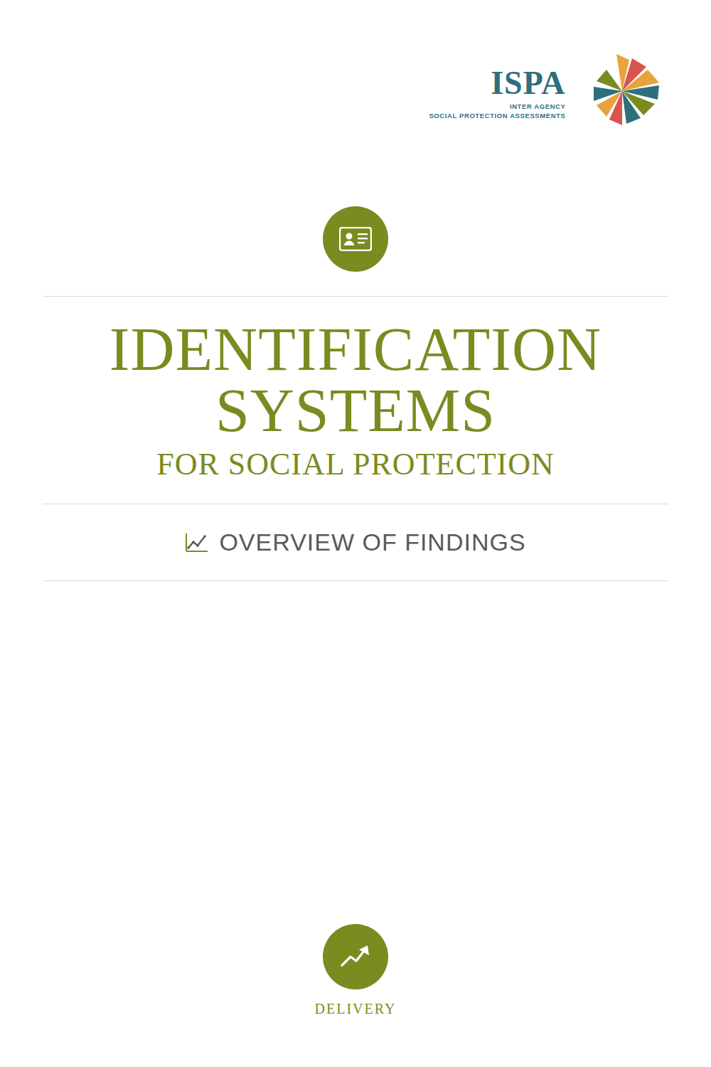ISPA INTER AGENCY
SOCIAL PROTECTION ASSESSMENTS
IDENTIFICATION SYSTEMS FOR SOCIAL PROTECTION
OVERVIEW OF FINDINGS
DELIVERY